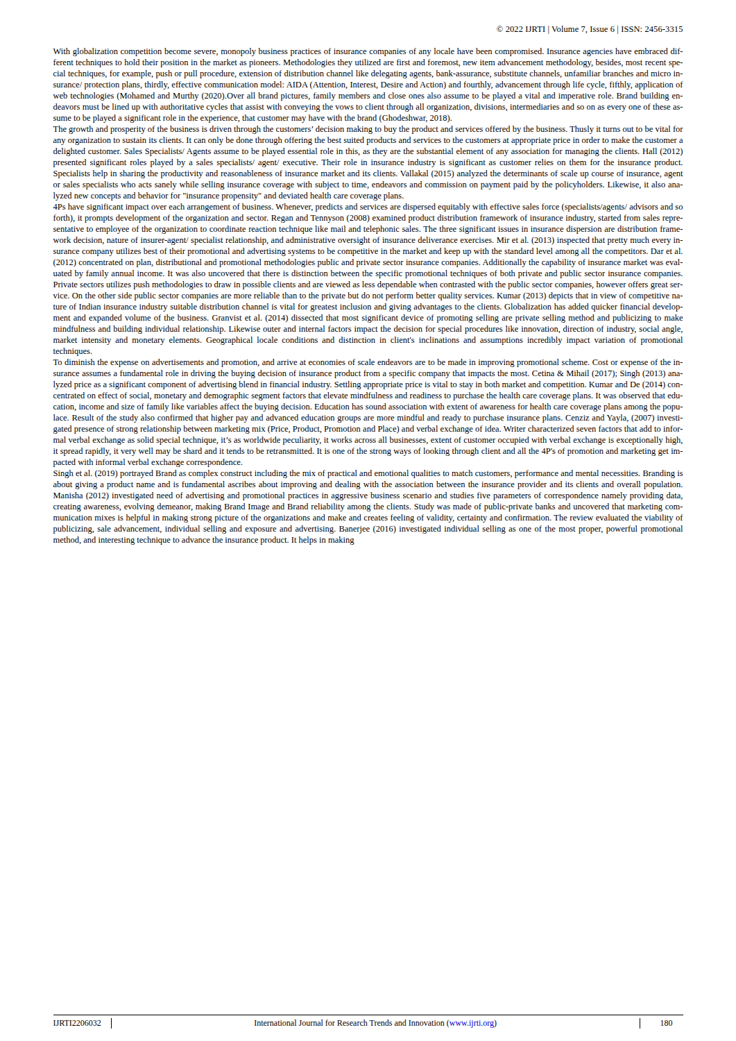© 2022 IJRTI | Volume 7, Issue 6 | ISSN: 2456-3315
With globalization competition become severe, monopoly business practices of insurance companies of any locale have been compromised. Insurance agencies have embraced different techniques to hold their position in the market as pioneers. Methodologies they utilized are first and foremost, new item advancement methodology, besides, most recent special techniques, for example, push or pull procedure, extension of distribution channel like delegating agents, bank-assurance, substitute channels, unfamiliar branches and micro insurance/ protection plans, thirdly, effective communication model: AIDA (Attention, Interest, Desire and Action) and fourthly, advancement through life cycle, fifthly, application of web technologies (Mohamed and Murthy (2020).Over all brand pictures, family members and close ones also assume to be played a vital and imperative role. Brand building endeavors must be lined up with authoritative cycles that assist with conveying the vows to client through all organization, divisions, intermediaries and so on as every one of these assume to be played a significant role in the experience, that customer may have with the brand (Ghodeshwar, 2018).
The growth and prosperity of the business is driven through the customers’ decision making to buy the product and services offered by the business. Thusly it turns out to be vital for any organization to sustain its clients. It can only be done through offering the best suited products and services to the customers at appropriate price in order to make the customer a delighted customer. Sales Specialists/ Agents assume to be played essential role in this, as they are the substantial element of any association for managing the clients. Hall (2012) presented significant roles played by a sales specialists/ agent/ executive. Their role in insurance industry is significant as customer relies on them for the insurance product. Specialists help in sharing the productivity and reasonableness of insurance market and its clients. Vallakal (2015) analyzed the determinants of scale up course of insurance, agent or sales specialists who acts sanely while selling insurance coverage with subject to time, endeavors and commission on payment paid by the policyholders. Likewise, it also analyzed new concepts and behavior for "insurance propensity" and deviated health care coverage plans.
4Ps have significant impact over each arrangement of business. Whenever, predicts and services are dispersed equitably with effective sales force (specialists/agents/ advisors and so forth), it prompts development of the organization and sector. Regan and Tennyson (2008) examined product distribution framework of insurance industry, started from sales representative to employee of the organization to coordinate reaction technique like mail and telephonic sales. The three significant issues in insurance dispersion are distribution framework decision, nature of insurer-agent/ specialist relationship, and administrative oversight of insurance deliverance exercises. Mir et al. (2013) inspected that pretty much every insurance company utilizes best of their promotional and advertising systems to be competitive in the market and keep up with the standard level among all the competitors. Dar et al. (2012) concentrated on plan, distributional and promotional methodologies public and private sector insurance companies. Additionally the capability of insurance market was evaluated by family annual income. It was also uncovered that there is distinction between the specific promotional techniques of both private and public sector insurance companies. Private sectors utilizes push methodologies to draw in possible clients and are viewed as less dependable when contrasted with the public sector companies, however offers great service. On the other side public sector companies are more reliable than to the private but do not perform better quality services. Kumar (2013) depicts that in view of competitive nature of Indian insurance industry suitable distribution channel is vital for greatest inclusion and giving advantages to the clients. Globalization has added quicker financial development and expanded volume of the business. Granvist et al. (2014) dissected that most significant device of promoting selling are private selling method and publicizing to make mindfulness and building individual relationship. Likewise outer and internal factors impact the decision for special procedures like innovation, direction of industry, social angle, market intensity and monetary elements. Geographical locale conditions and distinction in client's inclinations and assumptions incredibly impact variation of promotional techniques.
To diminish the expense on advertisements and promotion, and arrive at economies of scale endeavors are to be made in improving promotional scheme. Cost or expense of the insurance assumes a fundamental role in driving the buying decision of insurance product from a specific company that impacts the most. Cetina & Mihail (2017); Singh (2013) analyzed price as a significant component of advertising blend in financial industry. Settling appropriate price is vital to stay in both market and competition. Kumar and De (2014) concentrated on effect of social, monetary and demographic segment factors that elevate mindfulness and readiness to purchase the health care coverage plans. It was observed that education, income and size of family like variables affect the buying decision. Education has sound association with extent of awareness for health care coverage plans among the populace. Result of the study also confirmed that higher pay and advanced education groups are more mindful and ready to purchase insurance plans. Cenziz and Yayla, (2007) investigated presence of strong relationship between marketing mix (Price, Product, Promotion and Place) and verbal exchange of idea. Writer characterized seven factors that add to informal verbal exchange as solid special technique, it’s as worldwide peculiarity, it works across all businesses, extent of customer occupied with verbal exchange is exceptionally high, it spread rapidly, it very well may be shard and it tends to be retransmitted. It is one of the strong ways of looking through client and all the 4P's of promotion and marketing get impacted with informal verbal exchange correspondence.
Singh et al. (2019) portrayed Brand as complex construct including the mix of practical and emotional qualities to match customers, performance and mental necessities. Branding is about giving a product name and is fundamental ascribes about improving and dealing with the association between the insurance provider and its clients and overall population. Manisha (2012) investigated need of advertising and promotional practices in aggressive business scenario and studies five parameters of correspondence namely providing data, creating awareness, evolving demeanor, making Brand Image and Brand reliability among the clients. Study was made of public-private banks and uncovered that marketing communication mixes is helpful in making strong picture of the organizations and make and creates feeling of validity, certainty and confirmation. The review evaluated the viability of publicizing, sale advancement, individual selling and exposure and advertising. Banerjee (2016) investigated individual selling as one of the most proper, powerful promotional method, and interesting technique to advance the insurance product. It helps in making
IJRTI2206032
International Journal for Research Trends and Innovation (www.ijrti.org)
180